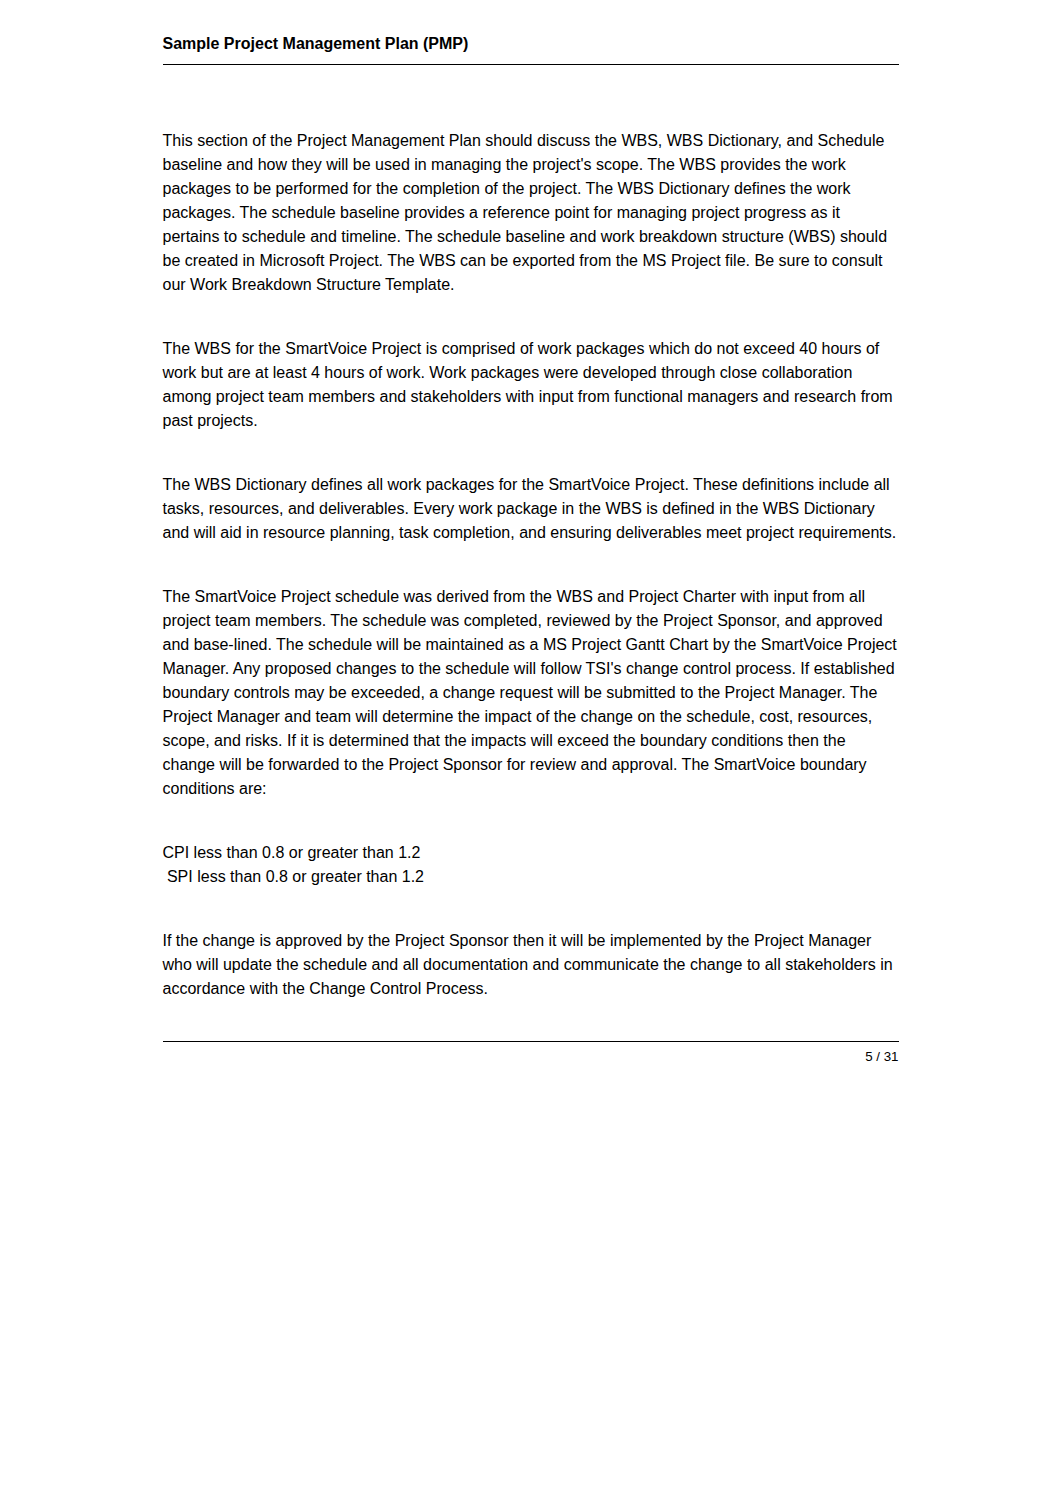Sample Project Management Plan (PMP)
This section of the Project Management Plan should discuss the WBS, WBS Dictionary, and Schedule baseline and how they will be used in managing the project's scope. The WBS provides the work packages to be performed for the completion of the project. The WBS Dictionary defines the work packages. The schedule baseline provides a reference point for managing project progress as it pertains to schedule and timeline. The schedule baseline and work breakdown structure (WBS) should be created in Microsoft Project. The WBS can be exported from the MS Project file. Be sure to consult our Work Breakdown Structure Template.
The WBS for the SmartVoice Project is comprised of work packages which do not exceed 40 hours of work but are at least 4 hours of work. Work packages were developed through close collaboration among project team members and stakeholders with input from functional managers and research from past projects.
The WBS Dictionary defines all work packages for the SmartVoice Project. These definitions include all tasks, resources, and deliverables. Every work package in the WBS is defined in the WBS Dictionary and will aid in resource planning, task completion, and ensuring deliverables meet project requirements.
The SmartVoice Project schedule was derived from the WBS and Project Charter with input from all project team members. The schedule was completed, reviewed by the Project Sponsor, and approved and base-lined. The schedule will be maintained as a MS Project Gantt Chart by the SmartVoice Project Manager. Any proposed changes to the schedule will follow TSI's change control process. If established boundary controls may be exceeded, a change request will be submitted to the Project Manager. The Project Manager and team will determine the impact of the change on the schedule, cost, resources, scope, and risks. If it is determined that the impacts will exceed the boundary conditions then the change will be forwarded to the Project Sponsor for review and approval. The SmartVoice boundary conditions are:
CPI less than 0.8 or greater than 1.2 SPI less than 0.8 or greater than 1.2
If the change is approved by the Project Sponsor then it will be implemented by the Project Manager who will update the schedule and all documentation and communicate the change to all stakeholders in accordance with the Change Control Process.
5 / 31